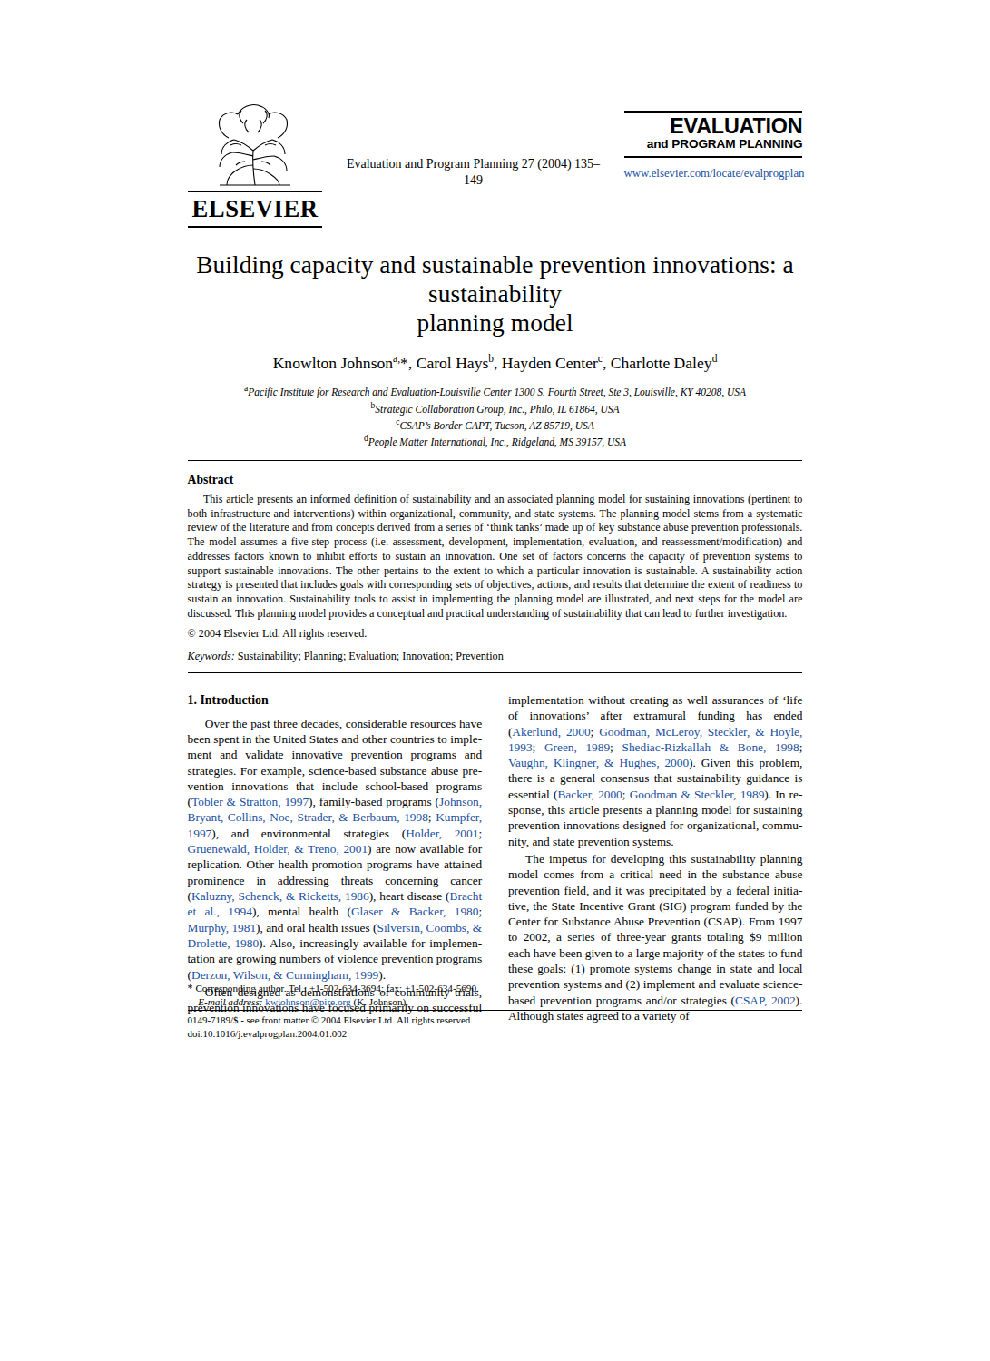ELSEVIER
Evaluation and Program Planning 27 (2004) 135–149
EVALUATION
and PROGRAM PLANNING
www.elsevier.com/locate/evalprogplan
Building capacity and sustainable prevention innovations: a sustainability
planning model
Knowlton Johnsona,*, Carol Haysb, Hayden Centerc, Charlotte Daleyd
aPacific Institute for Research and Evaluation-Louisville Center 1300 S. Fourth Street, Ste 3, Louisville, KY 40208, USA
bStrategic Collaboration Group, Inc., Philo, IL 61864, USA
cCSAP’s Border CAPT, Tucson, AZ 85719, USA
dPeople Matter International, Inc., Ridgeland, MS 39157, USA
Abstract
This article presents an informed definition of sustainability and an associated planning model for sustaining innovations (pertinent to both infrastructure and interventions) within organizational, community, and state systems. The planning model stems from a systematic review of the literature and from concepts derived from a series of ‘think tanks’ made up of key substance abuse prevention professionals. The model assumes a five-step process (i.e. assessment, development, implementation, evaluation, and reassessment/modification) and addresses factors known to inhibit efforts to sustain an innovation. One set of factors concerns the capacity of prevention systems to support sustainable innovations. The other pertains to the extent to which a particular innovation is sustainable. A sustainability action strategy is presented that includes goals with corresponding sets of objectives, actions, and results that determine the extent of readiness to sustain an innovation. Sustainability tools to assist in implementing the planning model are illustrated, and next steps for the model are discussed. This planning model provides a conceptual and practical understanding of sustainability that can lead to further investigation.
© 2004 Elsevier Ltd. All rights reserved.
Keywords: Sustainability; Planning; Evaluation; Innovation; Prevention
1. Introduction
Over the past three decades, considerable resources have been spent in the United States and other countries to implement and validate innovative prevention programs and strategies. For example, science-based substance abuse prevention innovations that include school-based programs (Tobler & Stratton, 1997), family-based programs (Johnson, Bryant, Collins, Noe, Strader, & Berbaum, 1998; Kumpfer, 1997), and environmental strategies (Holder, 2001; Gruenewald, Holder, & Treno, 2001) are now available for replication. Other health promotion programs have attained prominence in addressing threats concerning cancer (Kaluzny, Schenck, & Ricketts, 1986), heart disease (Bracht et al., 1994), mental health (Glaser & Backer, 1980; Murphy, 1981), and oral health issues (Silversin, Coombs, & Drolette, 1980). Also, increasingly available for implementation are growing numbers of violence prevention programs (Derzon, Wilson, & Cunningham, 1999).
Often designed as demonstrations or community trials, prevention innovations have focused primarily on successful implementation without creating as well assurances of ‘life of innovations’ after extramural funding has ended (Akerlund, 2000; Goodman, McLeroy, Steckler, & Hoyle, 1993; Green, 1989; Shediac-Rizkallah & Bone, 1998; Vaughn, Klingner, & Hughes, 2000). Given this problem, there is a general consensus that sustainability guidance is essential (Backer, 2000; Goodman & Steckler, 1989). In response, this article presents a planning model for sustaining prevention innovations designed for organizational, community, and state prevention systems.
The impetus for developing this sustainability planning model comes from a critical need in the substance abuse prevention field, and it was precipitated by a federal initiative, the State Incentive Grant (SIG) program funded by the Center for Substance Abuse Prevention (CSAP). From 1997 to 2002, a series of three-year grants totaling $9 million each have been given to a large majority of the states to fund these goals: (1) promote systems change in state and local prevention systems and (2) implement and evaluate science-based prevention programs and/or strategies (CSAP, 2002). Although states agreed to a variety of
* Corresponding author. Tel.: +1-502-634-3694; fax: +1-502-634-5690.
E-mail address: kwjohnson@pire.org (K. Johnson).
0149-7189/$ - see front matter © 2004 Elsevier Ltd. All rights reserved.
doi:10.1016/j.evalprogplan.2004.01.002